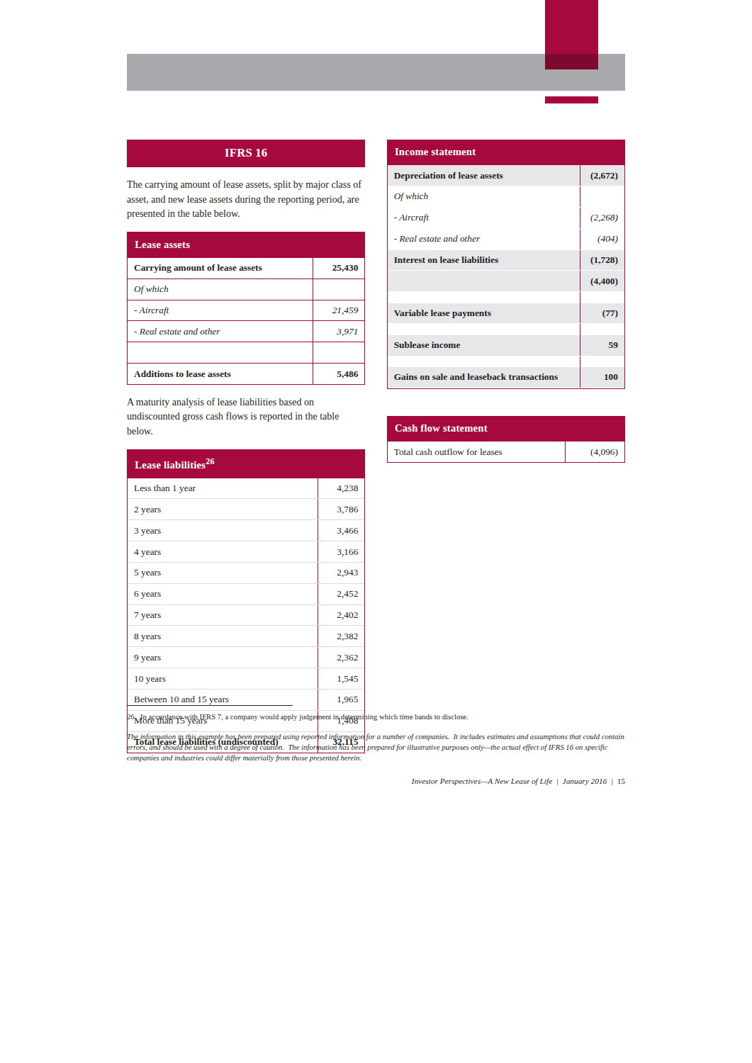IFRS 16
The carrying amount of lease assets, split by major class of asset, and new lease assets during the reporting period, are presented in the table below.
Lease assets
| Carrying amount of lease assets | 25,430 |
| Of which | |
| - Aircraft | 21,459 |
| - Real estate and other | 3,971 |
| Additions to lease assets | 5,486 |
A maturity analysis of lease liabilities based on undiscounted gross cash flows is reported in the table below.
Lease liabilities26
| Less than 1 year | 4,238 |
| 2 years | 3,786 |
| 3 years | 3,466 |
| 4 years | 3,166 |
| 5 years | 2,943 |
| 6 years | 2,452 |
| 7 years | 2,402 |
| 8 years | 2,382 |
| 9 years | 2,362 |
| 10 years | 1,545 |
| Between 10 and 15 years | 1,965 |
| More than 15 years | 1,408 |
| Total lease liabilities (undiscounted) | 32,115 |
Income statement
| Depreciation of lease assets | (2,672) |
| Of which | |
| - Aircraft | (2,268) |
| - Real estate and other | (404) |
| Interest on lease liabilities | (1,728) |
| | (4,400) |
| Variable lease payments | (77) |
| Sublease income | 59 |
| Gains on sale and leaseback transactions | 100 |
Cash flow statement
| Total cash outflow for leases | (4,096) |
26 In accordance with IFRS 7, a company would apply judgement in determining which time bands to disclose.
The information in this example has been prepared using reported information for a number of companies. It includes estimates and assumptions that could contain errors, and should be used with a degree of caution. The information has been prepared for illustrative purposes only—the actual effect of IFRS 16 on specific companies and industries could differ materially from those presented herein.
Investor Perspectives—A New Lease of Life | January 2016 | 15